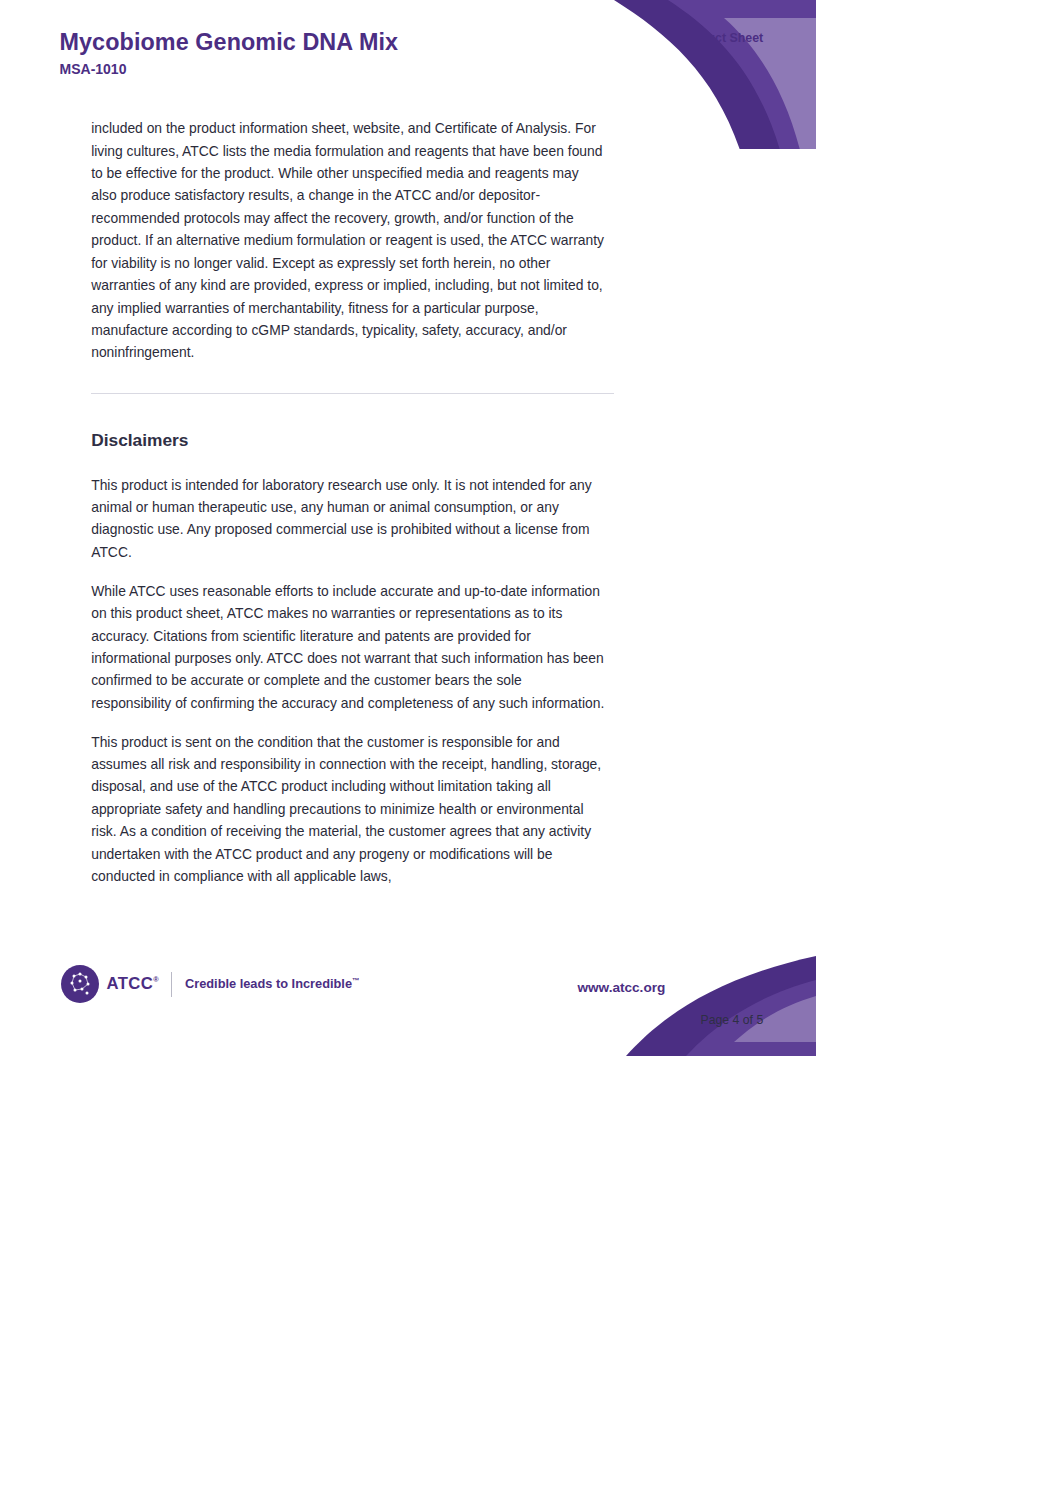Mycobiome Genomic DNA Mix
MSA-1010
Product Sheet
included on the product information sheet, website, and Certificate of Analysis. For living cultures, ATCC lists the media formulation and reagents that have been found to be effective for the product. While other unspecified media and reagents may also produce satisfactory results, a change in the ATCC and/or depositor-recommended protocols may affect the recovery, growth, and/or function of the product. If an alternative medium formulation or reagent is used, the ATCC warranty for viability is no longer valid. Except as expressly set forth herein, no other warranties of any kind are provided, express or implied, including, but not limited to, any implied warranties of merchantability, fitness for a particular purpose, manufacture according to cGMP standards, typicality, safety, accuracy, and/or noninfringement.
Disclaimers
This product is intended for laboratory research use only. It is not intended for any animal or human therapeutic use, any human or animal consumption, or any diagnostic use. Any proposed commercial use is prohibited without a license from ATCC.
While ATCC uses reasonable efforts to include accurate and up-to-date information on this product sheet, ATCC makes no warranties or representations as to its accuracy. Citations from scientific literature and patents are provided for informational purposes only. ATCC does not warrant that such information has been confirmed to be accurate or complete and the customer bears the sole responsibility of confirming the accuracy and completeness of any such information.
This product is sent on the condition that the customer is responsible for and assumes all risk and responsibility in connection with the receipt, handling, storage, disposal, and use of the ATCC product including without limitation taking all appropriate safety and handling precautions to minimize health or environmental risk. As a condition of receiving the material, the customer agrees that any activity undertaken with the ATCC product and any progeny or modifications will be conducted in compliance with all applicable laws,
ATCC® Credible leads to Incredible™
www.atcc.org
Page 4 of 5